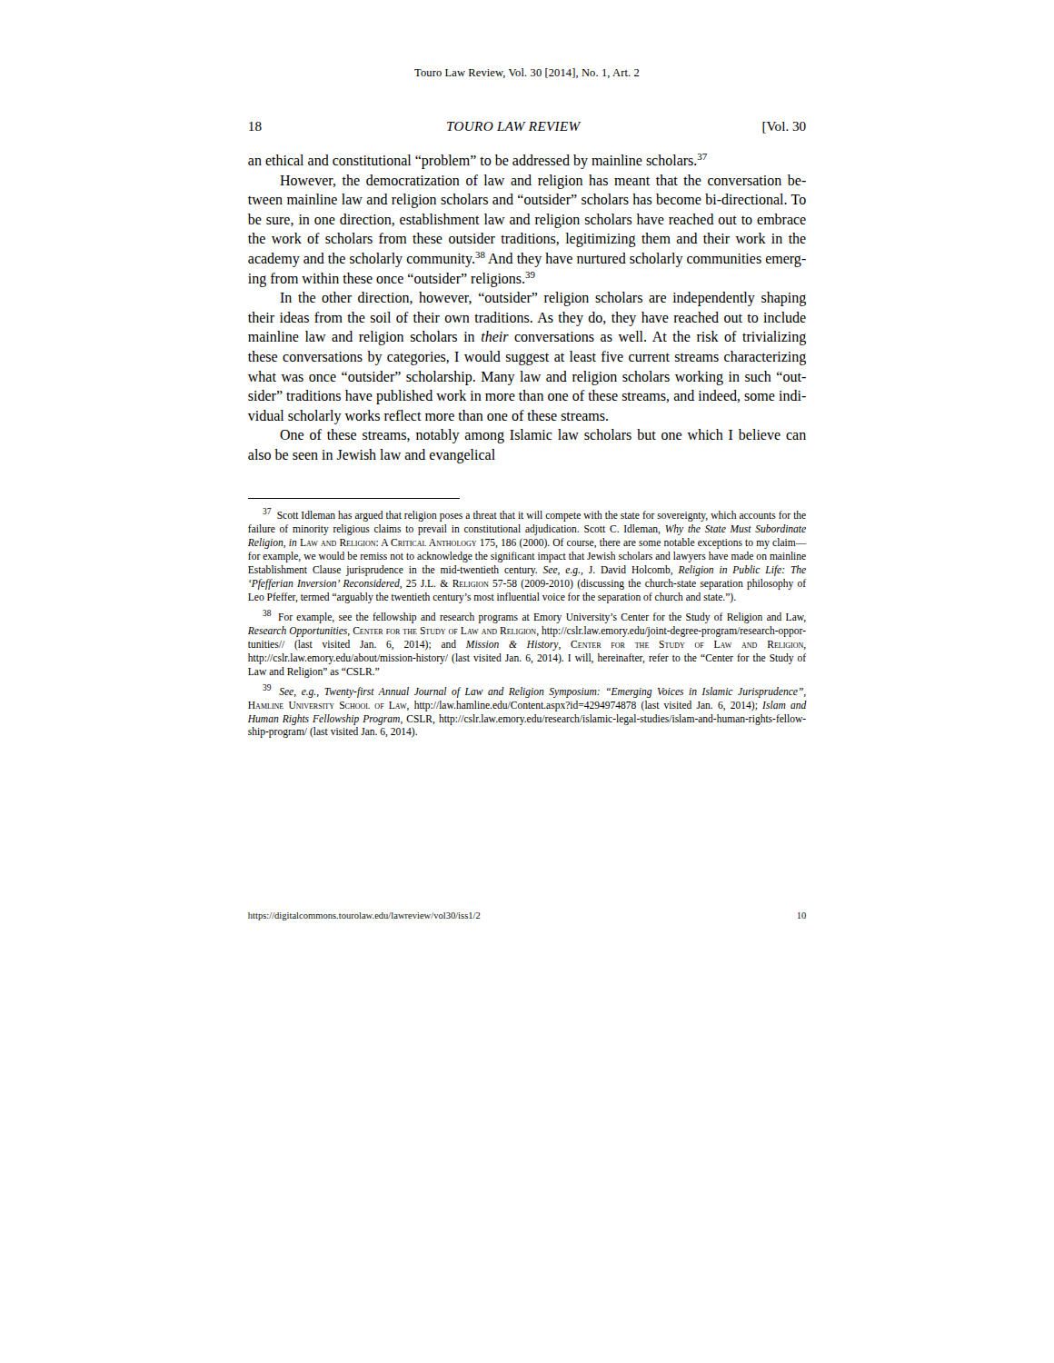Touro Law Review, Vol. 30 [2014], No. 1, Art. 2
18 TOURO LAW REVIEW [Vol. 30
an ethical and constitutional “problem” to be addressed by mainline scholars.37
However, the democratization of law and religion has meant that the conversation between mainline law and religion scholars and “outsider” scholars has become bi-directional. To be sure, in one direction, establishment law and religion scholars have reached out to embrace the work of scholars from these outsider traditions, legitimizing them and their work in the academy and the scholarly community.38 And they have nurtured scholarly communities emerging from within these once “outsider” religions.39
In the other direction, however, “outsider” religion scholars are independently shaping their ideas from the soil of their own traditions. As they do, they have reached out to include mainline law and religion scholars in their conversations as well. At the risk of trivializing these conversations by categories, I would suggest at least five current streams characterizing what was once “outsider” scholarship. Many law and religion scholars working in such “outsider” traditions have published work in more than one of these streams, and indeed, some individual scholarly works reflect more than one of these streams.
One of these streams, notably among Islamic law scholars but one which I believe can also be seen in Jewish law and evangelical
37 Scott Idleman has argued that religion poses a threat that it will compete with the state for sovereignty, which accounts for the failure of minority religious claims to prevail in constitutional adjudication. Scott C. Idleman, Why the State Must Subordinate Religion, in Law and Religion: A Critical Anthology 175, 186 (2000). Of course, there are some notable exceptions to my claim—for example, we would be remiss not to acknowledge the significant impact that Jewish scholars and lawyers have made on mainline Establishment Clause jurisprudence in the mid-twentieth century. See, e.g., J. David Holcomb, Religion in Public Life: The ‘Pfefferian Inversion’ Reconsidered, 25 J.L. & Religion 57-58 (2009-2010) (discussing the church-state separation philosophy of Leo Pfeffer, termed “arguably the twentieth century’s most influential voice for the separation of church and state.”).
38 For example, see the fellowship and research programs at Emory University’s Center for the Study of Religion and Law, Research Opportunities, Center for the Study of Law and Religion, http://cslr.law.emory.edu/joint-degree-program/research-opportunities// (last visited Jan. 6, 2014); and Mission & History, Center for the Study of Law and Religion, http://cslr.law.emory.edu/about/mission-history/ (last visited Jan. 6, 2014). I will, hereinafter, refer to the “Center for the Study of Law and Religion” as “CSLR.”
39 See, e.g., Twenty-first Annual Journal of Law and Religion Symposium: “Emerging Voices in Islamic Jurisprudence”, Hamline University School of Law, http://law.hamline.edu/Content.aspx?id=4294974878 (last visited Jan. 6, 2014); Islam and Human Rights Fellowship Program, CSLR, http://cslr.law.emory.edu/research/islamic-legal-studies/islam-and-human-rights-fellowship-program/ (last visited Jan. 6, 2014).
https://digitalcommons.tourolaw.edu/lawreview/vol30/iss1/2 10